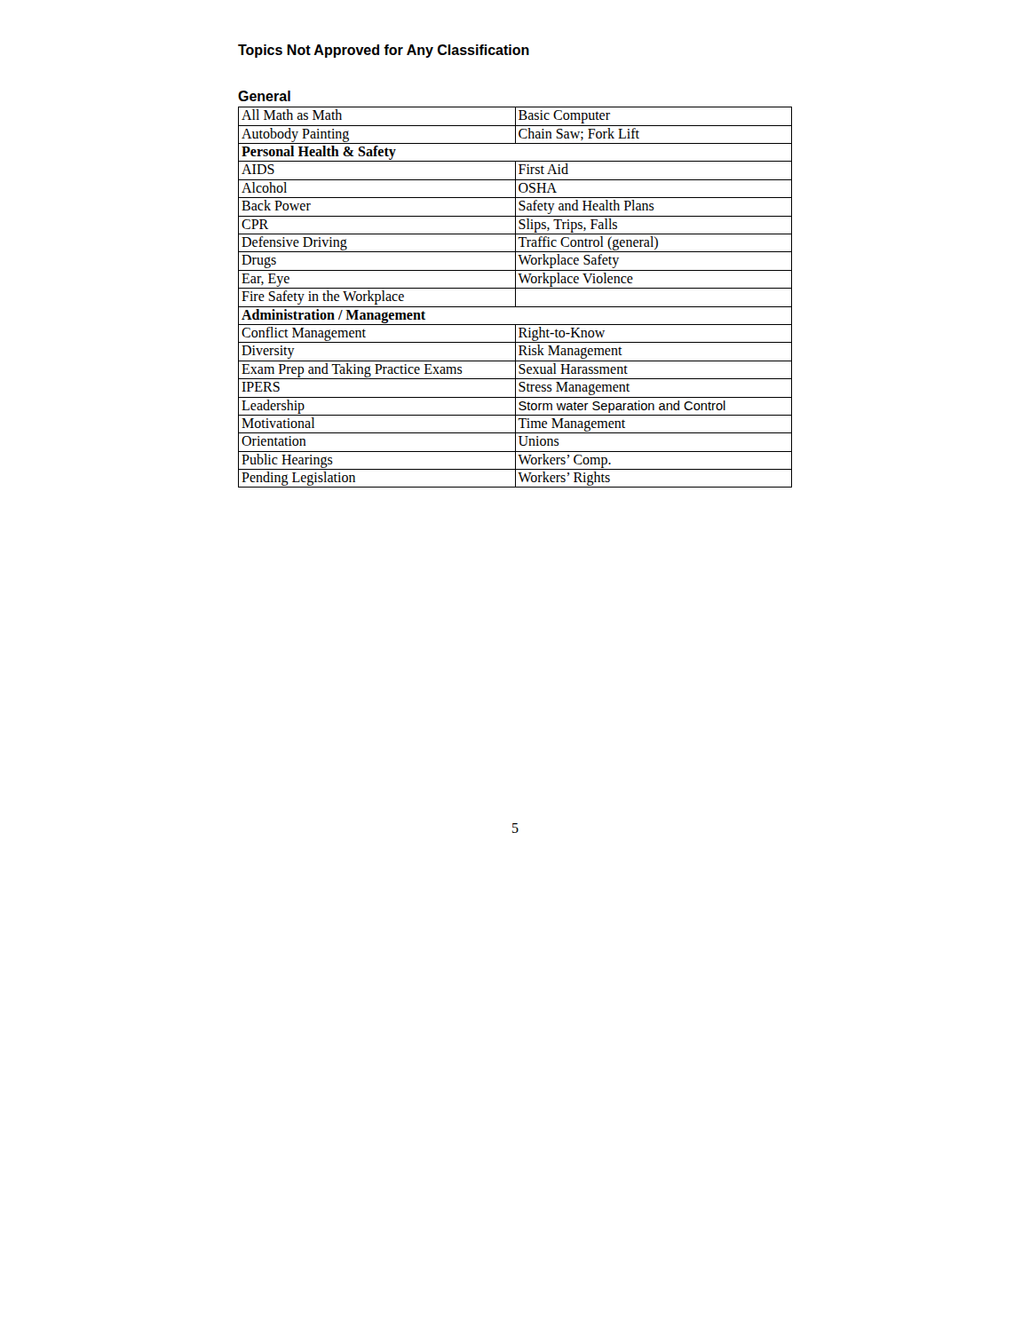Topics Not Approved for Any Classification
General
| All Math as Math | Basic Computer |
| Autobody Painting | Chain Saw; Fork Lift |
| Personal Health & Safety |
| AIDS | First Aid |
| Alcohol | OSHA |
| Back Power | Safety and Health Plans |
| CPR | Slips, Trips, Falls |
| Defensive Driving | Traffic Control (general) |
| Drugs | Workplace Safety |
| Ear, Eye | Workplace Violence |
| Fire Safety in the Workplace | |
| Administration / Management |
| Conflict Management | Right-to-Know |
| Diversity | Risk Management |
| Exam Prep and Taking Practice Exams | Sexual Harassment |
| IPERS | Stress Management |
| Leadership | Storm water Separation and Control |
| Motivational | Time Management |
| Orientation | Unions |
| Public Hearings | Workers’ Comp. |
| Pending Legislation | Workers’ Rights |
5